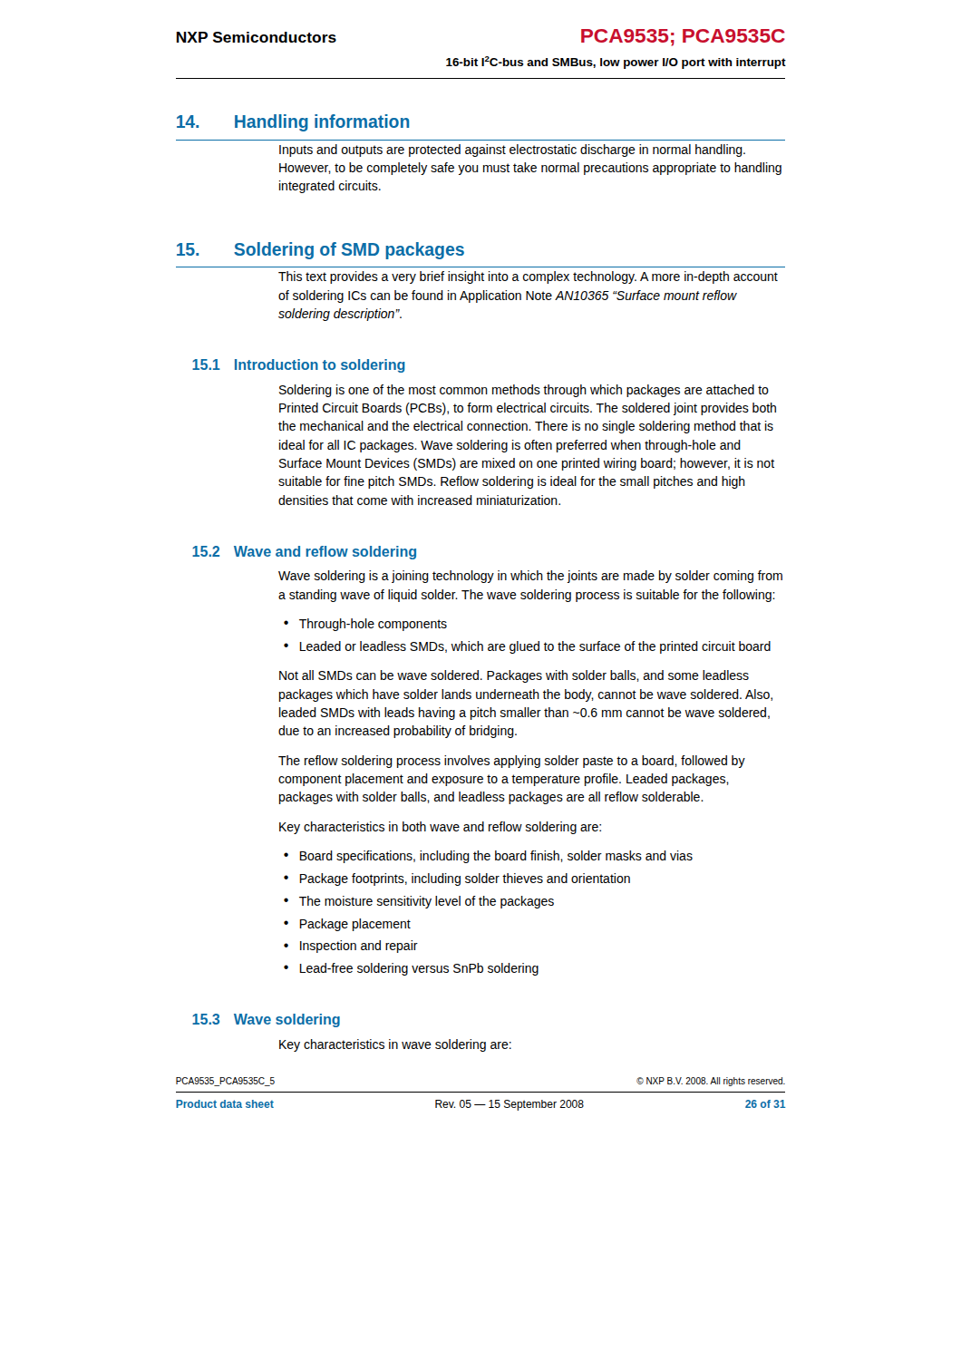NXP Semiconductors
PCA9535; PCA9535C
16-bit I2C-bus and SMBus, low power I/O port with interrupt
14. Handling information
Inputs and outputs are protected against electrostatic discharge in normal handling. However, to be completely safe you must take normal precautions appropriate to handling integrated circuits.
15. Soldering of SMD packages
This text provides a very brief insight into a complex technology. A more in-depth account of soldering ICs can be found in Application Note AN10365 “Surface mount reflow soldering description”.
15.1 Introduction to soldering
Soldering is one of the most common methods through which packages are attached to Printed Circuit Boards (PCBs), to form electrical circuits. The soldered joint provides both the mechanical and the electrical connection. There is no single soldering method that is ideal for all IC packages. Wave soldering is often preferred when through-hole and Surface Mount Devices (SMDs) are mixed on one printed wiring board; however, it is not suitable for fine pitch SMDs. Reflow soldering is ideal for the small pitches and high densities that come with increased miniaturization.
15.2 Wave and reflow soldering
Wave soldering is a joining technology in which the joints are made by solder coming from a standing wave of liquid solder. The wave soldering process is suitable for the following:
Through-hole components
Leaded or leadless SMDs, which are glued to the surface of the printed circuit board
Not all SMDs can be wave soldered. Packages with solder balls, and some leadless packages which have solder lands underneath the body, cannot be wave soldered. Also, leaded SMDs with leads having a pitch smaller than ~0.6 mm cannot be wave soldered, due to an increased probability of bridging.
The reflow soldering process involves applying solder paste to a board, followed by component placement and exposure to a temperature profile. Leaded packages, packages with solder balls, and leadless packages are all reflow solderable.
Key characteristics in both wave and reflow soldering are:
Board specifications, including the board finish, solder masks and vias
Package footprints, including solder thieves and orientation
The moisture sensitivity level of the packages
Package placement
Inspection and repair
Lead-free soldering versus SnPb soldering
15.3 Wave soldering
Key characteristics in wave soldering are:
PCA9535_PCA9535C_5
© NXP B.V. 2008. All rights reserved.
Product data sheet
Rev. 05 — 15 September 2008
26 of 31